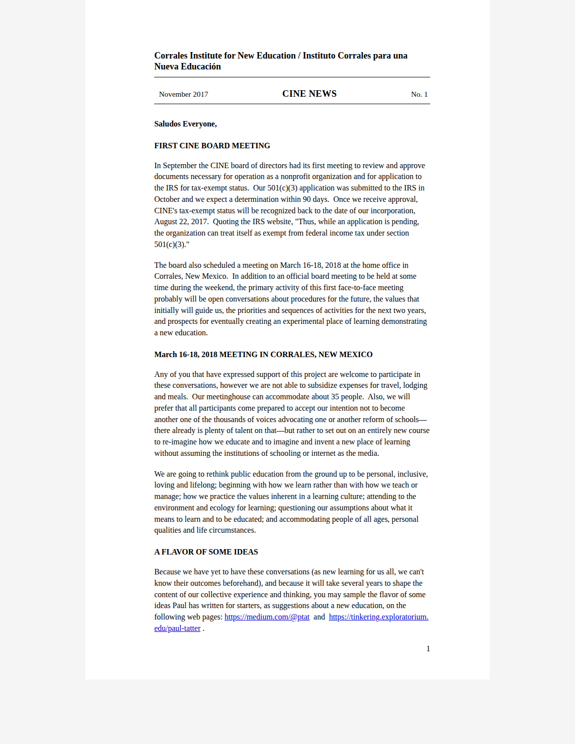Corrales Institute for New Education / Instituto Corrales para una Nueva Educación
November 2017
CINE NEWS
No. 1
Saludos Everyone,
FIRST CINE BOARD MEETING
In September the CINE board of directors had its first meeting to review and approve documents necessary for operation as a nonprofit organization and for application to the IRS for tax-exempt status. Our 501(c)(3) application was submitted to the IRS in October and we expect a determination within 90 days. Once we receive approval, CINE's tax-exempt status will be recognized back to the date of our incorporation, August 22, 2017. Quoting the IRS website, "Thus, while an application is pending, the organization can treat itself as exempt from federal income tax under section 501(c)(3)."
The board also scheduled a meeting on March 16-18, 2018 at the home office in Corrales, New Mexico. In addition to an official board meeting to be held at some time during the weekend, the primary activity of this first face-to-face meeting probably will be open conversations about procedures for the future, the values that initially will guide us, the priorities and sequences of activities for the next two years, and prospects for eventually creating an experimental place of learning demonstrating a new education.
March 16-18, 2018 MEETING IN CORRALES, NEW MEXICO
Any of you that have expressed support of this project are welcome to participate in these conversations, however we are not able to subsidize expenses for travel, lodging and meals. Our meetinghouse can accommodate about 35 people. Also, we will prefer that all participants come prepared to accept our intention not to become another one of the thousands of voices advocating one or another reform of schools—there already is plenty of talent on that—but rather to set out on an entirely new course to re-imagine how we educate and to imagine and invent a new place of learning without assuming the institutions of schooling or internet as the media.
We are going to rethink public education from the ground up to be personal, inclusive, loving and lifelong; beginning with how we learn rather than with how we teach or manage; how we practice the values inherent in a learning culture; attending to the environment and ecology for learning; questioning our assumptions about what it means to learn and to be educated; and accommodating people of all ages, personal qualities and life circumstances.
A FLAVOR OF SOME IDEAS
Because we have yet to have these conversations (as new learning for us all, we can't know their outcomes beforehand), and because it will take several years to shape the content of our collective experience and thinking, you may sample the flavor of some ideas Paul has written for starters, as suggestions about a new education, on the following web pages: https://medium.com/@ptat and https://tinkering.exploratorium.edu/paul-tatter .
1